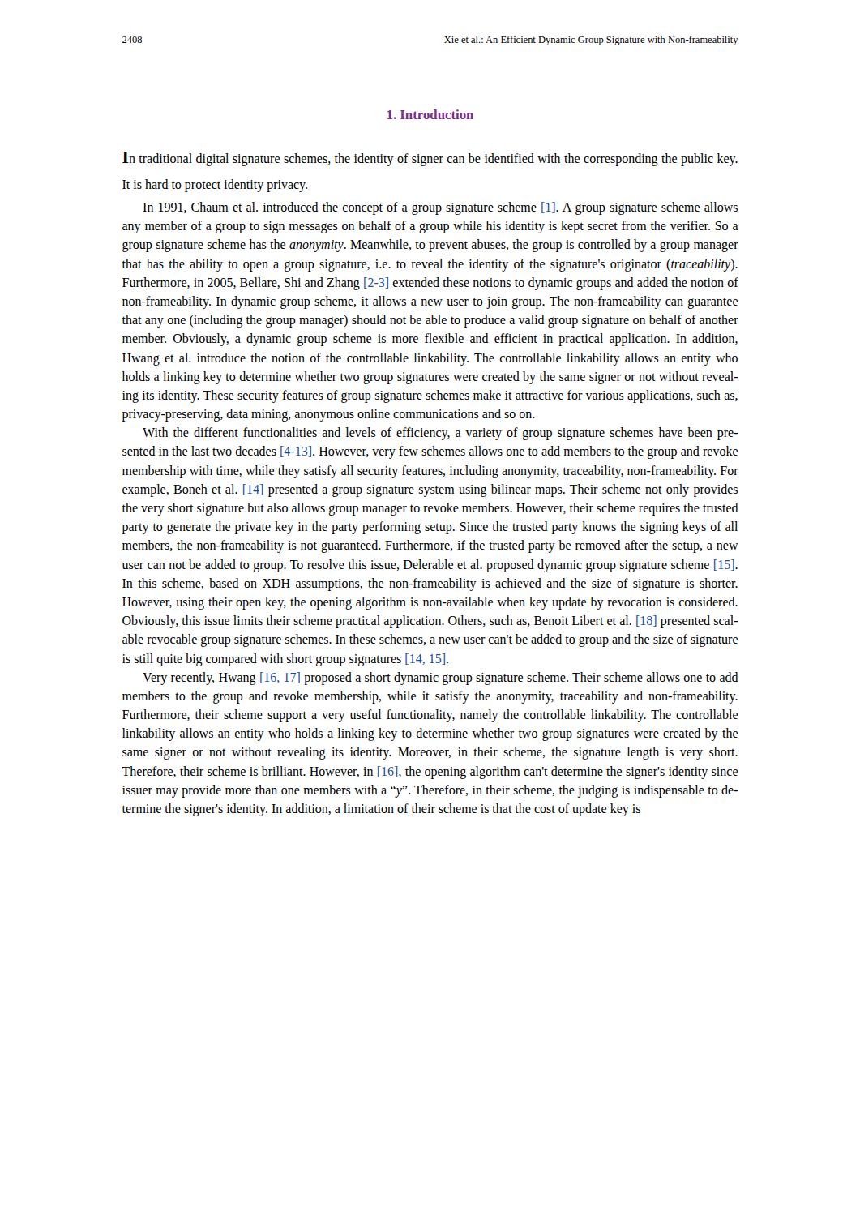2408 Xie et al.: An Efficient Dynamic Group Signature with Non-frameability
1. Introduction
In traditional digital signature schemes, the identity of signer can be identified with the corresponding the public key. It is hard to protect identity privacy.
In 1991, Chaum et al. introduced the concept of a group signature scheme [1]. A group signature scheme allows any member of a group to sign messages on behalf of a group while his identity is kept secret from the verifier. So a group signature scheme has the anonymity. Meanwhile, to prevent abuses, the group is controlled by a group manager that has the ability to open a group signature, i.e. to reveal the identity of the signature's originator (traceability). Furthermore, in 2005, Bellare, Shi and Zhang [2-3] extended these notions to dynamic groups and added the notion of non-frameability. In dynamic group scheme, it allows a new user to join group. The non-frameability can guarantee that any one (including the group manager) should not be able to produce a valid group signature on behalf of another member. Obviously, a dynamic group scheme is more flexible and efficient in practical application. In addition, Hwang et al. introduce the notion of the controllable linkability. The controllable linkability allows an entity who holds a linking key to determine whether two group signatures were created by the same signer or not without revealing its identity. These security features of group signature schemes make it attractive for various applications, such as, privacy-preserving, data mining, anonymous online communications and so on.
With the different functionalities and levels of efficiency, a variety of group signature schemes have been presented in the last two decades [4-13]. However, very few schemes allows one to add members to the group and revoke membership with time, while they satisfy all security features, including anonymity, traceability, non-frameability. For example, Boneh et al. [14] presented a group signature system using bilinear maps. Their scheme not only provides the very short signature but also allows group manager to revoke members. However, their scheme requires the trusted party to generate the private key in the party performing setup. Since the trusted party knows the signing keys of all members, the non-frameability is not guaranteed. Furthermore, if the trusted party be removed after the setup, a new user can not be added to group. To resolve this issue, Delerable et al. proposed dynamic group signature scheme [15]. In this scheme, based on XDH assumptions, the non-frameability is achieved and the size of signature is shorter. However, using their open key, the opening algorithm is non-available when key update by revocation is considered. Obviously, this issue limits their scheme practical application. Others, such as, Benoit Libert et al. [18] presented scalable revocable group signature schemes. In these schemes, a new user can't be added to group and the size of signature is still quite big compared with short group signatures [14, 15].
Very recently, Hwang [16, 17] proposed a short dynamic group signature scheme. Their scheme allows one to add members to the group and revoke membership, while it satisfy the anonymity, traceability and non-frameability. Furthermore, their scheme support a very useful functionality, namely the controllable linkability. The controllable linkability allows an entity who holds a linking key to determine whether two group signatures were created by the same signer or not without revealing its identity. Moreover, in their scheme, the signature length is very short. Therefore, their scheme is brilliant. However, in [16], the opening algorithm can't determine the signer's identity since issuer may provide more than one members with a “y”. Therefore, in their scheme, the judging is indispensable to determine the signer's identity. In addition, a limitation of their scheme is that the cost of update key is